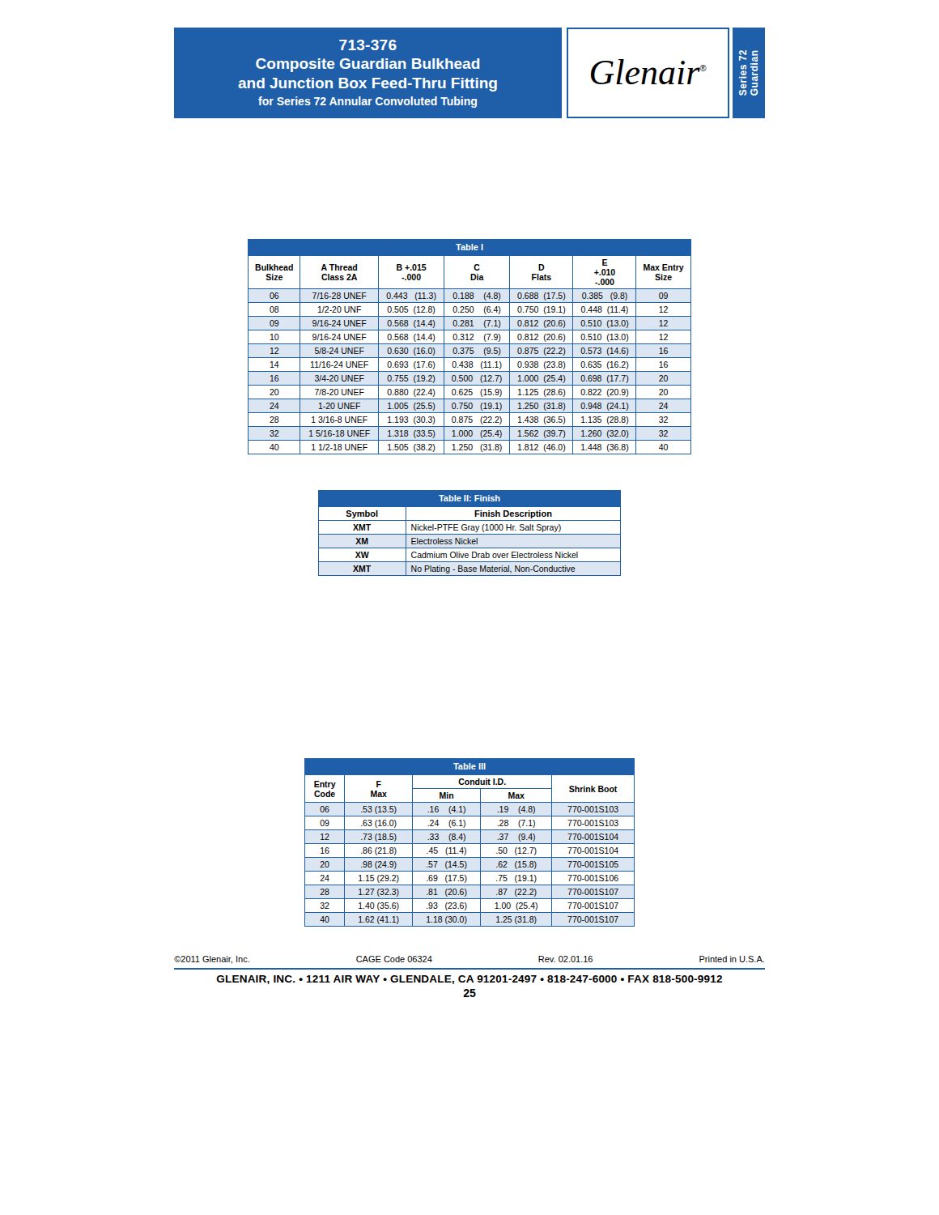713-376
Composite Guardian Bulkhead
and Junction Box Feed-Thru Fitting
for Series 72 Annular Convoluted Tubing
Glenair®
Series 72
Guardian
Table I
| Bulkhead Size | A Thread Class 2A | B +.015 -.000 | C Dia | D Flats | E +.010 -.000 | Max Entry Size |
| --- | --- | --- | --- | --- | --- | --- |
| 06 | 7/16-28 UNEF | 0.443 (11.3) | 0.188 (4.8) | 0.688 (17.5) | 0.385 (9.8) | 09 |
| 08 | 1/2-20 UNF | 0.505 (12.8) | 0.250 (6.4) | 0.750 (19.1) | 0.448 (11.4) | 12 |
| 09 | 9/16-24 UNEF | 0.568 (14.4) | 0.281 (7.1) | 0.812 (20.6) | 0.510 (13.0) | 12 |
| 10 | 9/16-24 UNEF | 0.568 (14.4) | 0.312 (7.9) | 0.812 (20.6) | 0.510 (13.0) | 12 |
| 12 | 5/8-24 UNEF | 0.630 (16.0) | 0.375 (9.5) | 0.875 (22.2) | 0.573 (14.6) | 16 |
| 14 | 11/16-24 UNEF | 0.693 (17.6) | 0.438 (11.1) | 0.938 (23.8) | 0.635 (16.2) | 16 |
| 16 | 3/4-20 UNEF | 0.755 (19.2) | 0.500 (12.7) | 1.000 (25.4) | 0.698 (17.7) | 20 |
| 20 | 7/8-20 UNEF | 0.880 (22.4) | 0.625 (15.9) | 1.125 (28.6) | 0.822 (20.9) | 20 |
| 24 | 1-20 UNEF | 1.005 (25.5) | 0.750 (19.1) | 1.250 (31.8) | 0.948 (24.1) | 24 |
| 28 | 1 3/16-8 UNEF | 1.193 (30.3) | 0.875 (22.2) | 1.438 (36.5) | 1.135 (28.8) | 32 |
| 32 | 1 5/16-18 UNEF | 1.318 (33.5) | 1.000 (25.4) | 1.562 (39.7) | 1.260 (32.0) | 32 |
| 40 | 1 1/2-18 UNEF | 1.505 (38.2) | 1.250 (31.8) | 1.812 (46.0) | 1.448 (36.8) | 40 |
Table II: Finish
| Symbol | Finish Description |
| --- | --- |
| XMT | Nickel-PTFE Gray (1000 Hr. Salt Spray) |
| XM | Electroless Nickel |
| XW | Cadmium Olive Drab over Electroless Nickel |
| XMT | No Plating - Base Material, Non-Conductive |
Table III
| Entry Code | F Max | Conduit I.D. | Shrink Boot |
| --- | --- | --- | --- |
| Min | Max |
| 06 | .53 (13.5) | .16 (4.1) | .19 (4.8) | 770-001S103 |
| 09 | .63 (16.0) | .24 (6.1) | .28 (7.1) | 770-001S103 |
| 12 | .73 (18.5) | .33 (8.4) | .37 (9.4) | 770-001S104 |
| 16 | .86 (21.8) | .45 (11.4) | .50 (12.7) | 770-001S104 |
| 20 | .98 (24.9) | .57 (14.5) | .62 (15.8) | 770-001S105 |
| 24 | 1.15 (29.2) | .69 (17.5) | .75 (19.1) | 770-001S106 |
| 28 | 1.27 (32.3) | .81 (20.6) | .87 (22.2) | 770-001S107 |
| 32 | 1.40 (35.6) | .93 (23.6) | 1.00 (25.4) | 770-001S107 |
| 40 | 1.62 (41.1) | 1.18 (30.0) | 1.25 (31.8) | 770-001S107 |
©2011 Glenair, Inc. CAGE Code 06324 Rev. 02.01.16 Printed in U.S.A.
GLENAIR, INC. • 1211 AIR WAY • GLENDALE, CA 91201-2497 • 818-247-6000 • FAX 818-500-9912
25